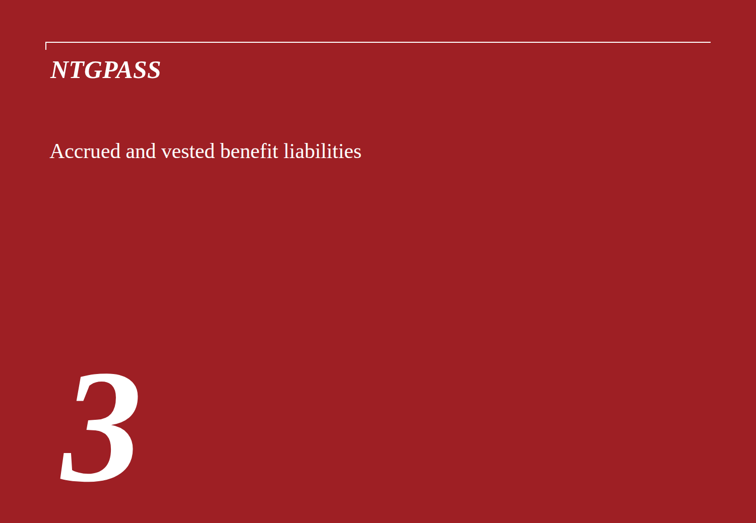NTGPASS
Accrued and vested benefit liabilities
3